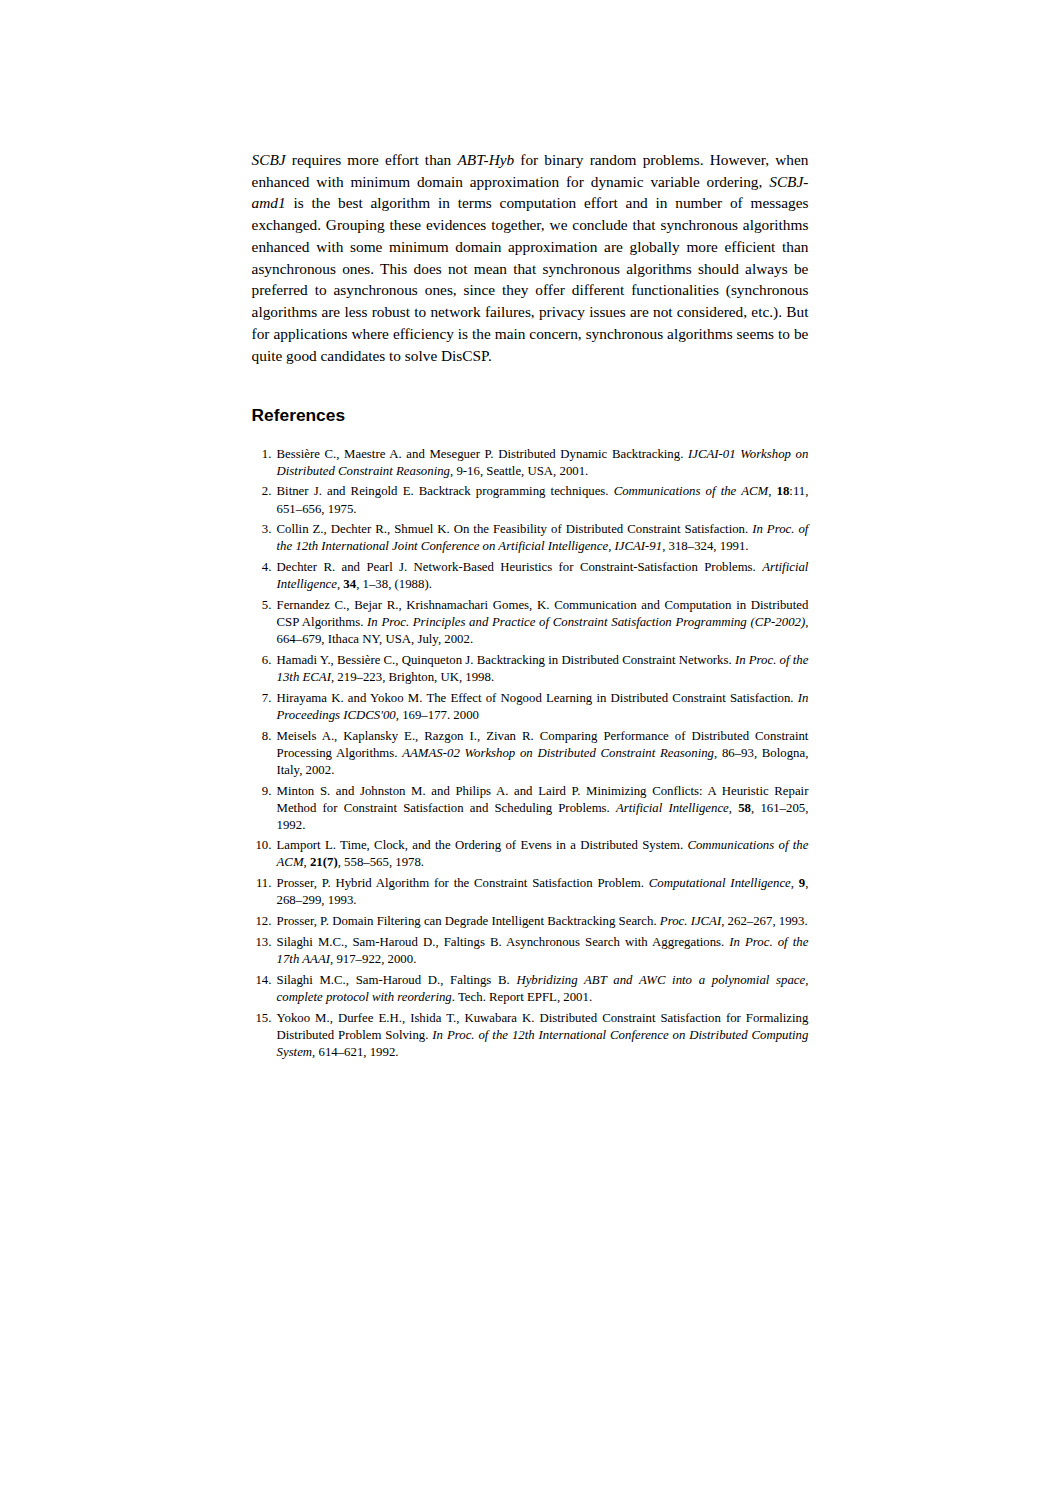SCBJ requires more effort than ABT-Hyb for binary random problems. However, when enhanced with minimum domain approximation for dynamic variable ordering, SCBJ-amd1 is the best algorithm in terms computation effort and in number of messages exchanged. Grouping these evidences together, we conclude that synchronous algorithms enhanced with some minimum domain approximation are globally more efficient than asynchronous ones. This does not mean that synchronous algorithms should always be preferred to asynchronous ones, since they offer different functionalities (synchronous algorithms are less robust to network failures, privacy issues are not considered, etc.). But for applications where efficiency is the main concern, synchronous algorithms seems to be quite good candidates to solve DisCSP.
References
Bessière C., Maestre A. and Meseguer P. Distributed Dynamic Backtracking. IJCAI-01 Workshop on Distributed Constraint Reasoning, 9-16, Seattle, USA, 2001.
Bitner J. and Reingold E. Backtrack programming techniques. Communications of the ACM, 18:11, 651–656, 1975.
Collin Z., Dechter R., Shmuel K. On the Feasibility of Distributed Constraint Satisfaction. In Proc. of the 12th International Joint Conference on Artificial Intelligence, IJCAI-91, 318–324, 1991.
Dechter R. and Pearl J. Network-Based Heuristics for Constraint-Satisfaction Problems. Artificial Intelligence, 34, 1–38, (1988).
Fernandez C., Bejar R., Krishnamachari Gomes, K. Communication and Computation in Distributed CSP Algorithms. In Proc. Principles and Practice of Constraint Satisfaction Programming (CP-2002), 664–679, Ithaca NY, USA, July, 2002.
Hamadi Y., Bessière C., Quinqueton J. Backtracking in Distributed Constraint Networks. In Proc. of the 13th ECAI, 219–223, Brighton, UK, 1998.
Hirayama K. and Yokoo M. The Effect of Nogood Learning in Distributed Constraint Satisfaction. In Proceedings ICDCS'00, 169–177. 2000
Meisels A., Kaplansky E., Razgon I., Zivan R. Comparing Performance of Distributed Constraint Processing Algorithms. AAMAS-02 Workshop on Distributed Constraint Reasoning, 86–93, Bologna, Italy, 2002.
Minton S. and Johnston M. and Philips A. and Laird P. Minimizing Conflicts: A Heuristic Repair Method for Constraint Satisfaction and Scheduling Problems. Artificial Intelligence, 58, 161–205, 1992.
Lamport L. Time, Clock, and the Ordering of Evens in a Distributed System. Communications of the ACM, 21(7), 558–565, 1978.
Prosser, P. Hybrid Algorithm for the Constraint Satisfaction Problem. Computational Intelligence, 9, 268–299, 1993.
Prosser, P. Domain Filtering can Degrade Intelligent Backtracking Search. Proc. IJCAI, 262–267, 1993.
Silaghi M.C., Sam-Haroud D., Faltings B. Asynchronous Search with Aggregations. In Proc. of the 17th AAAI, 917–922, 2000.
Silaghi M.C., Sam-Haroud D., Faltings B. Hybridizing ABT and AWC into a polynomial space, complete protocol with reordering. Tech. Report EPFL, 2001.
Yokoo M., Durfee E.H., Ishida T., Kuwabara K. Distributed Constraint Satisfaction for Formalizing Distributed Problem Solving. In Proc. of the 12th International Conference on Distributed Computing System, 614–621, 1992.